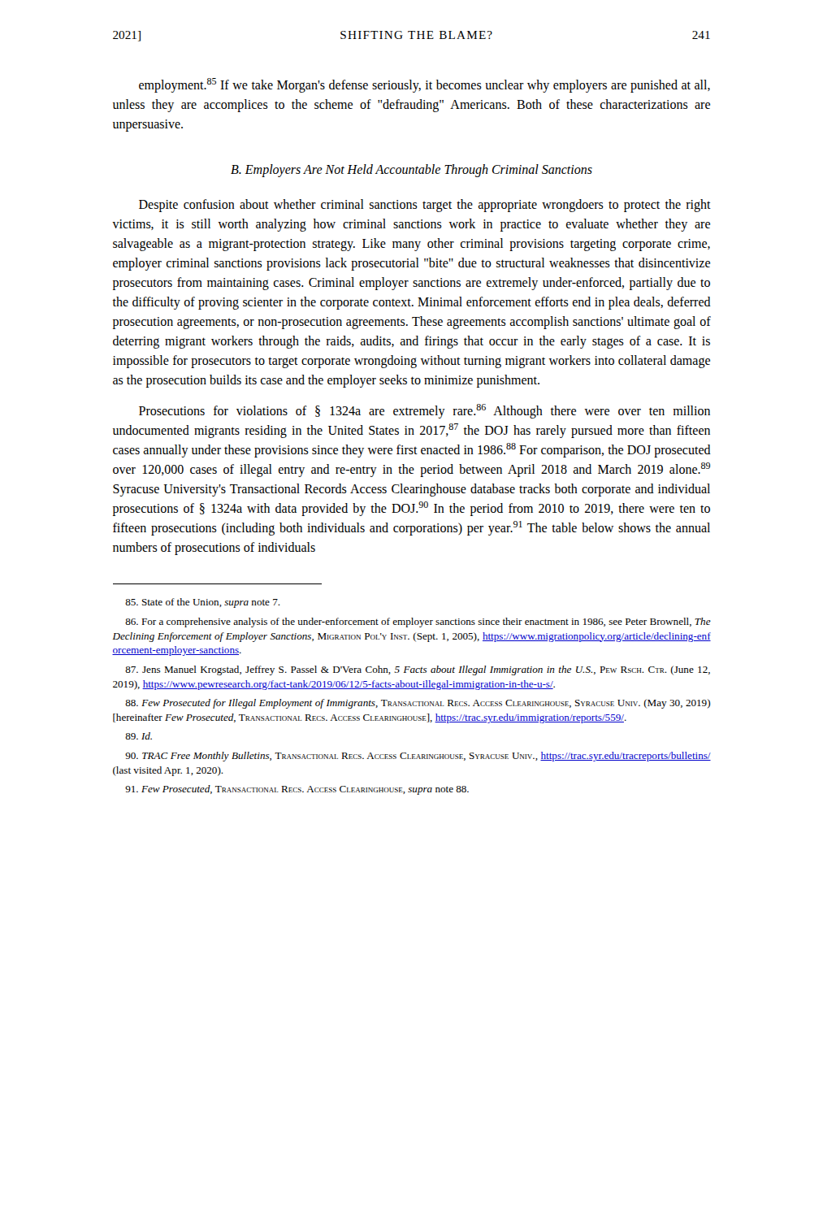2021] Shifting the Blame? 241
employment.85 If we take Morgan's defense seriously, it becomes unclear why employers are punished at all, unless they are accomplices to the scheme of "defrauding" Americans. Both of these characterizations are unpersuasive.
B. Employers Are Not Held Accountable Through Criminal Sanctions
Despite confusion about whether criminal sanctions target the appropriate wrongdoers to protect the right victims, it is still worth analyzing how criminal sanctions work in practice to evaluate whether they are salvageable as a migrant-protection strategy. Like many other criminal provisions targeting corporate crime, employer criminal sanctions provisions lack prosecutorial "bite" due to structural weaknesses that disincentivize prosecutors from maintaining cases. Criminal employer sanctions are extremely under-enforced, partially due to the difficulty of proving scienter in the corporate context. Minimal enforcement efforts end in plea deals, deferred prosecution agreements, or non-prosecution agreements. These agreements accomplish sanctions' ultimate goal of deterring migrant workers through the raids, audits, and firings that occur in the early stages of a case. It is impossible for prosecutors to target corporate wrongdoing without turning migrant workers into collateral damage as the prosecution builds its case and the employer seeks to minimize punishment.
Prosecutions for violations of § 1324a are extremely rare.86 Although there were over ten million undocumented migrants residing in the United States in 2017,87 the DOJ has rarely pursued more than fifteen cases annually under these provisions since they were first enacted in 1986.88 For comparison, the DOJ prosecuted over 120,000 cases of illegal entry and re-entry in the period between April 2018 and March 2019 alone.89 Syracuse University's Transactional Records Access Clearinghouse database tracks both corporate and individual prosecutions of § 1324a with data provided by the DOJ.90 In the period from 2010 to 2019, there were ten to fifteen prosecutions (including both individuals and corporations) per year.91 The table below shows the annual numbers of prosecutions of individuals
85. State of the Union, supra note 7.
86. For a comprehensive analysis of the under-enforcement of employer sanctions since their enactment in 1986, see Peter Brownell, The Declining Enforcement of Employer Sanctions, Migration Pol'y Inst. (Sept. 1, 2005), https://www.migrationpolicy.org/article/declining-enforcement-employer-sanctions.
87. Jens Manuel Krogstad, Jeffrey S. Passel & D'Vera Cohn, 5 Facts about Illegal Immigration in the U.S., Pew Rsch. Ctr. (June 12, 2019), https://www.pewresearch.org/fact-tank/2019/06/12/5-facts-about-illegal-immigration-in-the-u-s/.
88. Few Prosecuted for Illegal Employment of Immigrants, Transactional Recs. Access Clearinghouse, Syracuse Univ. (May 30, 2019) [hereinafter Few Prosecuted, Transactional Recs. Access Clearinghouse], https://trac.syr.edu/immigration/reports/559/.
89. Id.
90. TRAC Free Monthly Bulletins, Transactional Recs. Access Clearinghouse, Syracuse Univ., https://trac.syr.edu/tracreports/bulletins/ (last visited Apr. 1, 2020).
91. Few Prosecuted, Transactional Recs. Access Clearinghouse, supra note 88.